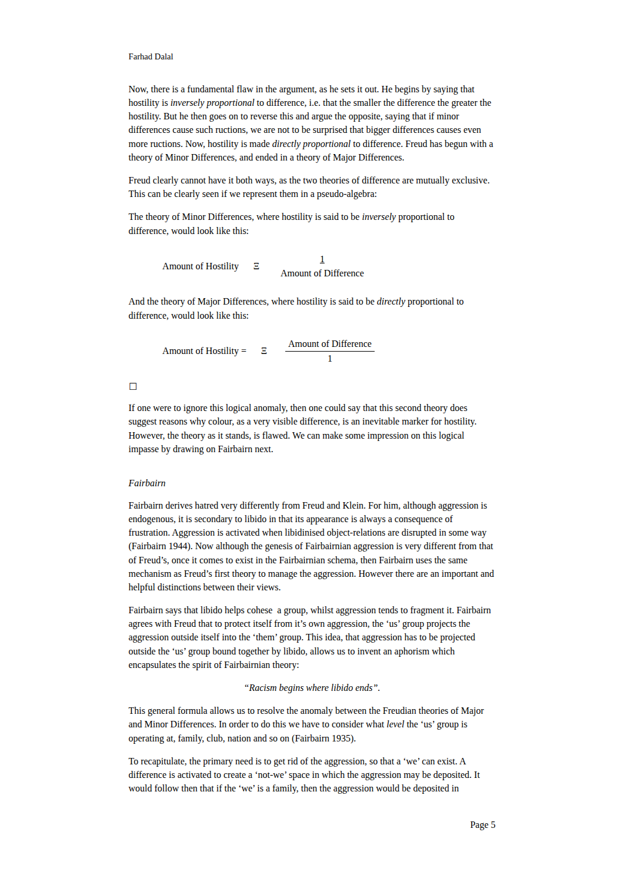Farhad Dalal
Now, there is a fundamental flaw in the argument, as he sets it out. He begins by saying that hostility is inversely proportional to difference, i.e. that the smaller the difference the greater the hostility. But he then goes on to reverse this and argue the opposite, saying that if minor differences cause such ructions, we are not to be surprised that bigger differences causes even more ructions. Now, hostility is made directly proportional to difference. Freud has begun with a theory of Minor Differences, and ended in a theory of Major Differences.
Freud clearly cannot have it both ways, as the two theories of difference are mutually exclusive. This can be clearly seen if we represent them in a pseudo-algebra:
The theory of Minor Differences, where hostility is said to be inversely proportional to difference, would look like this:
Amount of Hostility Ξ 1 Amount of Difference
And the theory of Major Differences, where hostility is said to be directly proportional to difference, would look like this:
Amount of Hostility = Ξ Amount of Difference 1
☐
If one were to ignore this logical anomaly, then one could say that this second theory does suggest reasons why colour, as a very visible difference, is an inevitable marker for hostility. However, the theory as it stands, is flawed. We can make some impression on this logical impasse by drawing on Fairbairn next.
Fairbairn
Fairbairn derives hatred very differently from Freud and Klein. For him, although aggression is endogenous, it is secondary to libido in that its appearance is always a consequence of frustration. Aggression is activated when libidinised object-relations are disrupted in some way (Fairbairn 1944). Now although the genesis of Fairbairnian aggression is very different from that of Freud’s, once it comes to exist in the Fairbairnian schema, then Fairbairn uses the same mechanism as Freud’s first theory to manage the aggression. However there are an important and helpful distinctions between their views.
Fairbairn says that libido helps cohese a group, whilst aggression tends to fragment it. Fairbairn agrees with Freud that to protect itself from it’s own aggression, the ‘us’ group projects the aggression outside itself into the ‘them’ group. This idea, that aggression has to be projected outside the ‘us’ group bound together by libido, allows us to invent an aphorism which encapsulates the spirit of Fairbairnian theory:
“Racism begins where libido ends”.
This general formula allows us to resolve the anomaly between the Freudian theories of Major and Minor Differences. In order to do this we have to consider what level the ‘us’ group is operating at, family, club, nation and so on (Fairbairn 1935).
To recapitulate, the primary need is to get rid of the aggression, so that a ‘we’ can exist. A difference is activated to create a ‘not-we’ space in which the aggression may be deposited. It would follow then that if the ‘we’ is a family, then the aggression would be deposited in
Page 5